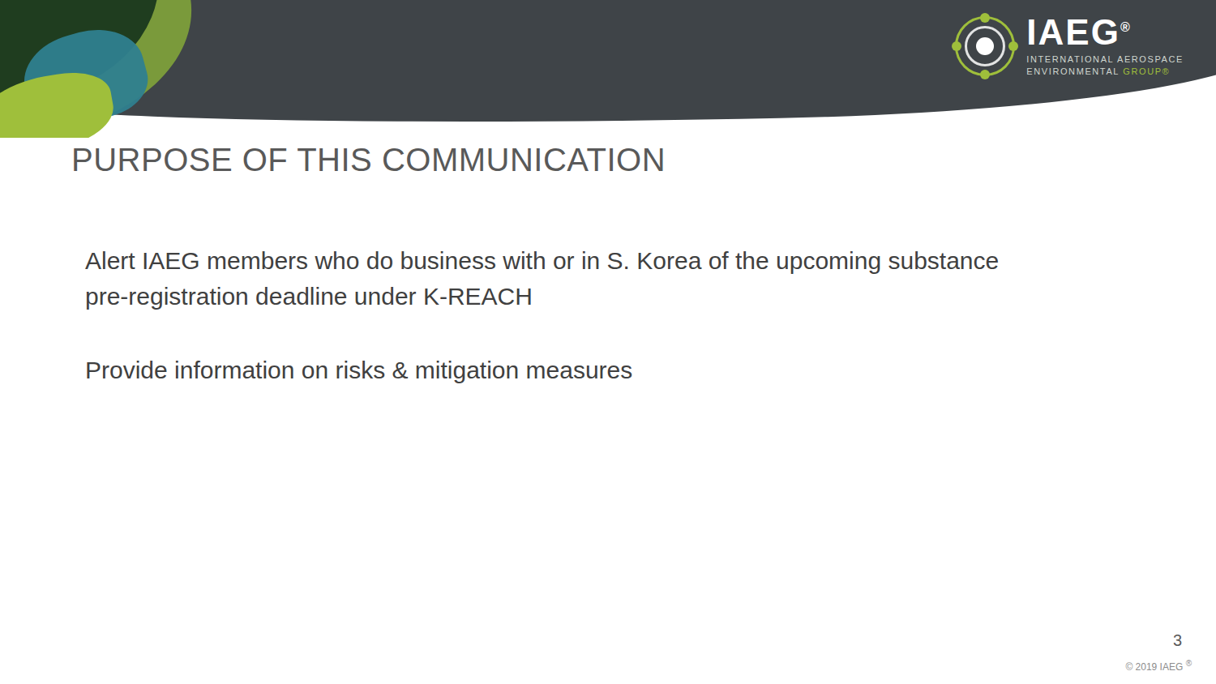IAEG®
INTERNATIONAL AEROSPACE
ENVIRONMENTAL GROUP®
PURPOSE OF THIS COMMUNICATION
Alert IAEG members who do business with or in S. Korea of the upcoming substance pre-registration deadline under K-REACH
Provide information on risks & mitigation measures
3
© 2019 IAEG ®